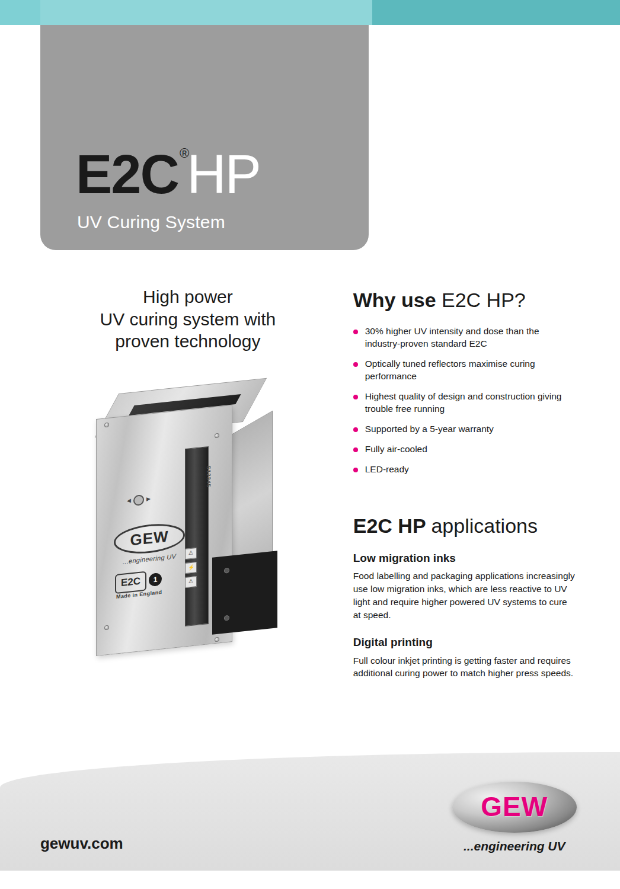E2C®HP
UV Curing System
High power
UV curing system with
proven technology
◀
▶
GEW
...engineering UV
E2C 1
Made in England
S12345
⚠
⚡
⚠
Why use E2C HP?
30% higher UV intensity and dose than the industry-proven standard E2C
Optically tuned reflectors maximise curing performance
Highest quality of design and construction giving trouble free running
Supported by a 5-year warranty
Fully air-cooled
LED-ready
E2C HP applications
Low migration inks
Food labelling and packaging applications increasingly use low migration inks, which are less reactive to UV light and require higher powered UV systems to cure at speed.
Digital printing
Full colour inkjet printing is getting faster and requires additional curing power to match higher press speeds.
gewuv.com
GEW
...engineering UV